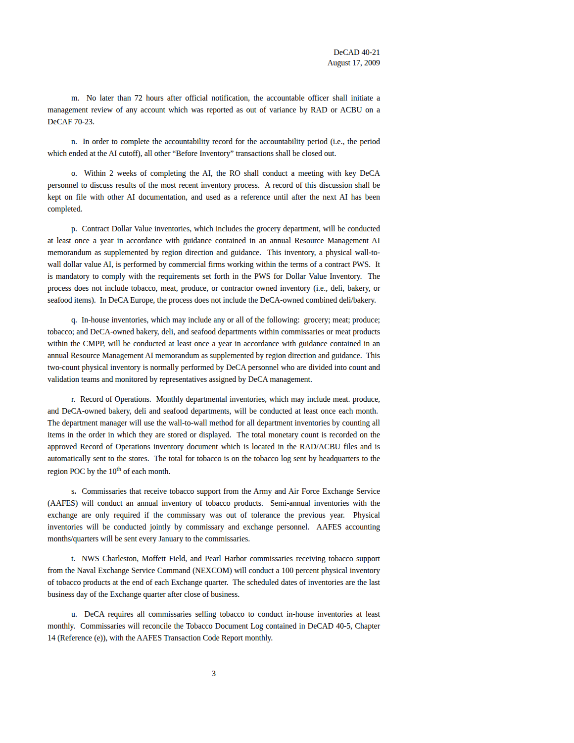DeCAD 40-21
August 17, 2009
m. No later than 72 hours after official notification, the accountable officer shall initiate a management review of any account which was reported as out of variance by RAD or ACBU on a DeCAF 70-23.
n. In order to complete the accountability record for the accountability period (i.e., the period which ended at the AI cutoff), all other “Before Inventory” transactions shall be closed out.
o. Within 2 weeks of completing the AI, the RO shall conduct a meeting with key DeCA personnel to discuss results of the most recent inventory process. A record of this discussion shall be kept on file with other AI documentation, and used as a reference until after the next AI has been completed.
p. Contract Dollar Value inventories, which includes the grocery department, will be conducted at least once a year in accordance with guidance contained in an annual Resource Management AI memorandum as supplemented by region direction and guidance. This inventory, a physical wall-to-wall dollar value AI, is performed by commercial firms working within the terms of a contract PWS. It is mandatory to comply with the requirements set forth in the PWS for Dollar Value Inventory. The process does not include tobacco, meat, produce, or contractor owned inventory (i.e., deli, bakery, or seafood items). In DeCA Europe, the process does not include the DeCA-owned combined deli/bakery.
q. In-house inventories, which may include any or all of the following: grocery; meat; produce; tobacco; and DeCA-owned bakery, deli, and seafood departments within commissaries or meat products within the CMPP, will be conducted at least once a year in accordance with guidance contained in an annual Resource Management AI memorandum as supplemented by region direction and guidance. This two-count physical inventory is normally performed by DeCA personnel who are divided into count and validation teams and monitored by representatives assigned by DeCA management.
r. Record of Operations. Monthly departmental inventories, which may include meat. produce, and DeCA-owned bakery, deli and seafood departments, will be conducted at least once each month. The department manager will use the wall-to-wall method for all department inventories by counting all items in the order in which they are stored or displayed. The total monetary count is recorded on the approved Record of Operations inventory document which is located in the RAD/ACBU files and is automatically sent to the stores. The total for tobacco is on the tobacco log sent by headquarters to the region POC by the 10th of each month.
s. Commissaries that receive tobacco support from the Army and Air Force Exchange Service (AAFES) will conduct an annual inventory of tobacco products. Semi-annual inventories with the exchange are only required if the commissary was out of tolerance the previous year. Physical inventories will be conducted jointly by commissary and exchange personnel. AAFES accounting months/quarters will be sent every January to the commissaries.
t. NWS Charleston, Moffett Field, and Pearl Harbor commissaries receiving tobacco support from the Naval Exchange Service Command (NEXCOM) will conduct a 100 percent physical inventory of tobacco products at the end of each Exchange quarter. The scheduled dates of inventories are the last business day of the Exchange quarter after close of business.
u. DeCA requires all commissaries selling tobacco to conduct in-house inventories at least monthly. Commissaries will reconcile the Tobacco Document Log contained in DeCAD 40-5, Chapter 14 (Reference (e)), with the AAFES Transaction Code Report monthly.
3